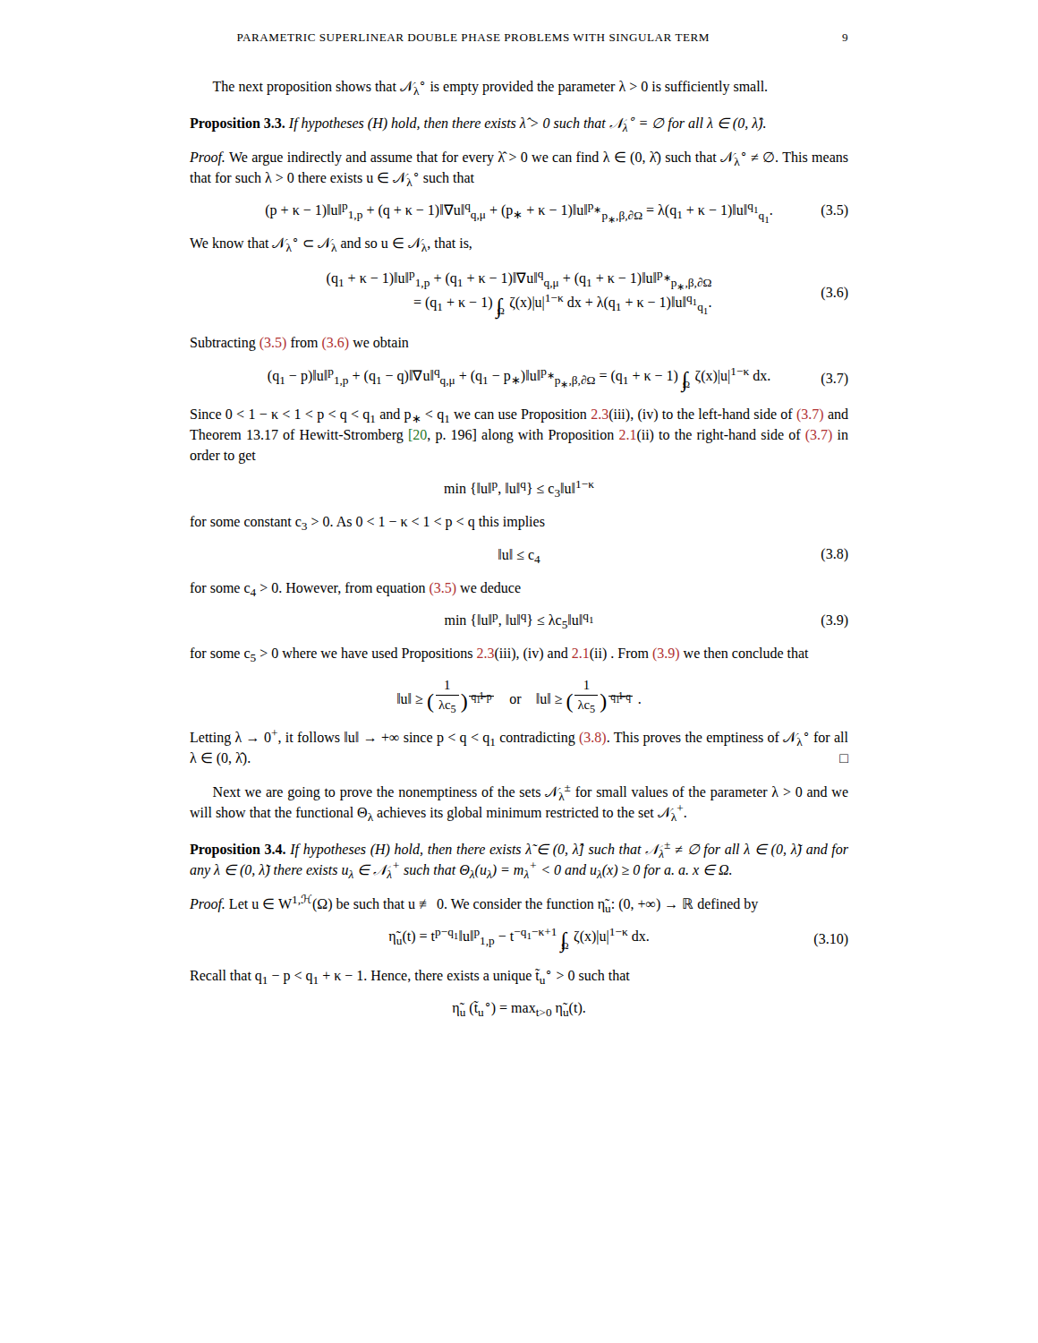PARAMETRIC SUPERLINEAR DOUBLE PHASE PROBLEMS WITH SINGULAR TERM 9
The next proposition shows that 𝒩λ∘ is empty provided the parameter λ > 0 is sufficiently small.
Proposition 3.3. If hypotheses (H) hold, then there exists λ̂ > 0 such that 𝒩λ∘ = ∅ for all λ ∈ (0, λ̂).
Proof. We argue indirectly and assume that for every λ̂ > 0 we can find λ ∈ (0, λ̂) such that 𝒩λ∘ ≠ ∅. This means that for such λ > 0 there exists u ∈ 𝒩λ∘ such that
(p + κ − 1)‖u‖p1,p + (q + κ − 1)‖∇u‖qq,μ + (p∗ + κ − 1)‖u‖p∗p∗,β,∂Ω = λ(q1 + κ − 1)‖u‖q1q1. (3.5)
We know that 𝒩λ∘ ⊂ 𝒩λ and so u ∈ 𝒩λ, that is,
(q1 + κ − 1)‖u‖p1,p + (q1 + κ − 1)‖∇u‖qq,μ + (q1 + κ − 1)‖u‖p∗p∗,β,∂Ω
= (q1 + κ − 1) ∫Ω ζ(x)|u|1−κ dx + λ(q1 + κ − 1)‖u‖q1q1.
(3.6)
Subtracting (3.5) from (3.6) we obtain
(q1 − p)‖u‖p1,p + (q1 − q)‖∇u‖qq,μ + (q1 − p∗)‖u‖p∗p∗,β,∂Ω = (q1 + κ − 1) ∫Ω ζ(x)|u|1−κ dx. (3.7)
Since 0 < 1 − κ < 1 < p < q < q1 and p∗ < q1 we can use Proposition 2.3(iii), (iv) to the left-hand side of (3.7) and Theorem 13.17 of Hewitt-Stromberg [20, p. 196] along with Proposition 2.1(ii) to the right-hand side of (3.7) in order to get
min {‖u‖p, ‖u‖q} ≤ c3‖u‖1−κ
for some constant c3 > 0. As 0 < 1 − κ < 1 < p < q this implies
‖u‖ ≤ c4 (3.8)
for some c4 > 0. However, from equation (3.5) we deduce
min {‖u‖p, ‖u‖q} ≤ λc5‖u‖q1 (3.9)
for some c5 > 0 where we have used Propositions 2.3(iii), (iv) and 2.1(ii) . From (3.9) we then conclude that
‖u‖ ≥ (1 λc5) 1 q1−p or ‖u‖ ≥ (1 λc5) 1 q1−q .
Letting λ → 0+, it follows ‖u‖ → +∞ since p < q < q1 contradicting (3.8). This proves the emptiness of 𝒩λ∘ for all λ ∈ (0, λ̂). □
Next we are going to prove the nonemptiness of the sets 𝒩λ± for small values of the parameter λ > 0 and we will show that the functional Θλ achieves its global minimum restricted to the set 𝒩λ+.
Proposition 3.4. If hypotheses (H) hold, then there exists λ̃ ∈ (0, λ̂] such that 𝒩λ± ≠ ∅ for all λ ∈ (0, λ̃) and for any λ ∈ (0, λ̃) there exists uλ ∈ 𝒩λ+ such that Θλ(uλ) = mλ+ < 0 and uλ(x) ≥ 0 for a. a. x ∈ Ω.
Proof. Let u ∈ W1,ℋ(Ω) be such that u ≢ 0. We consider the function η̃u: (0, +∞) → ℝ defined by
η̃u(t) = tp−q1‖u‖p1,p − t−q1−κ+1 ∫Ω ζ(x)|u|1−κ dx. (3.10)
Recall that q1 − p < q1 + κ − 1. Hence, there exists a unique t̃u∘ > 0 such that
η̃u (t̃u∘) = maxt>0 η̃u(t).